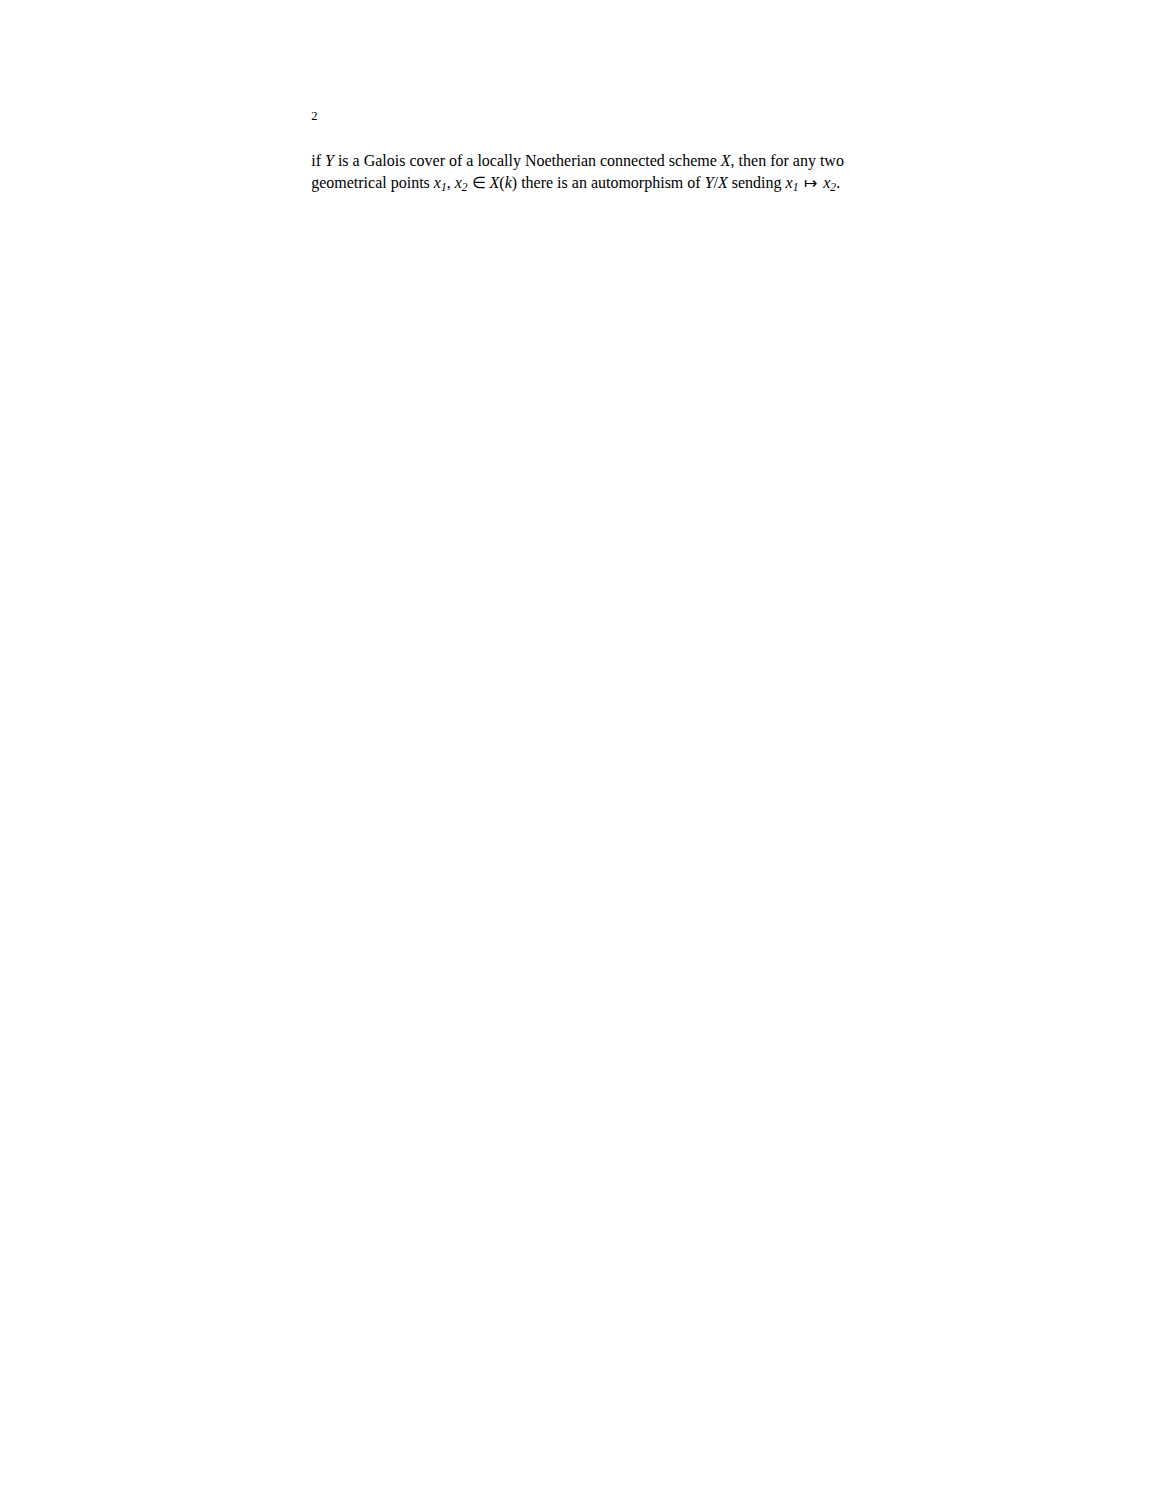2
if Y is a Galois cover of a locally Noetherian connected scheme X, then for any two geometrical points x1, x2 ∈ X(k) there is an automorphism of Y/X sending x1 ↦ x2.